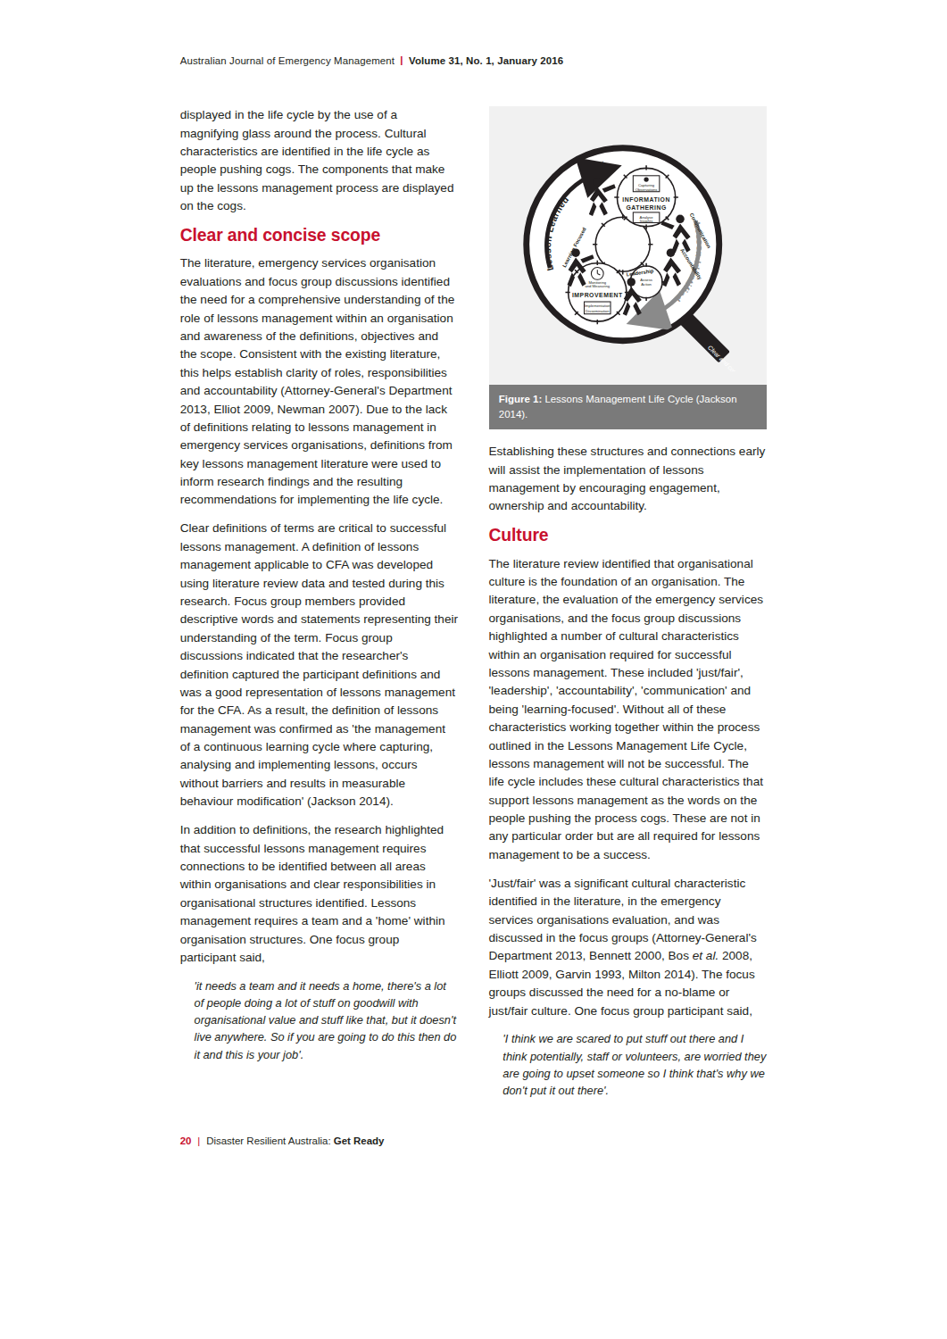Australian Journal of Emergency Management | Volume 31, No. 1, January 2016
displayed in the life cycle by the use of a magnifying glass around the process. Cultural characteristics are identified in the life cycle as people pushing cogs. The components that make up the lessons management process are displayed on the cogs.
Clear and concise scope
The literature, emergency services organisation evaluations and focus group discussions identified the need for a comprehensive understanding of the role of lessons management within an organisation and awareness of the definitions, objectives and the scope. Consistent with the existing literature, this helps establish clarity of roles, responsibilities and accountability (Attorney-General's Department 2013, Elliot 2009, Newman 2007). Due to the lack of definitions relating to lessons management in emergency services organisations, definitions from key lessons management literature were used to inform research findings and the resulting recommendations for implementing the life cycle.
Clear definitions of terms are critical to successful lessons management. A definition of lessons management applicable to CFA was developed using literature review data and tested during this research. Focus group members provided descriptive words and statements representing their understanding of the term. Focus group discussions indicated that the researcher's definition captured the participant definitions and was a good representation of lessons management for the CFA. As a result, the definition of lessons management was confirmed as 'the management of a continuous learning cycle where capturing, analysing and implementing lessons, occurs without barriers and results in measurable behaviour modification' (Jackson 2014).
In addition to definitions, the research highlighted that successful lessons management requires connections to be identified between all areas within organisations and clear responsibilities in organisational structures identified. Lessons management requires a team and a 'home' within organisation structures. One focus group participant said,
'it needs a team and it needs a home, there's a lot of people doing a lot of stuff on goodwill with organisational value and stuff like that, but it doesn't live anywhere. So if you are going to do this then do it and this is your job'.
Clear and concise scope Lesson Learned Lesson Identified Capturing Observations INFORMATION GATHERING Analyse Insights Monitoring and Measuring IMPROVEMENT Implementation Dissemination Assess Action Just/Fair Communication Accountability Leadership Learning Focused
Figure 1: Lessons Management Life Cycle (Jackson 2014).
Establishing these structures and connections early will assist the implementation of lessons management by encouraging engagement, ownership and accountability.
Culture
The literature review identified that organisational culture is the foundation of an organisation. The literature, the evaluation of the emergency services organisations, and the focus group discussions highlighted a number of cultural characteristics within an organisation required for successful lessons management. These included 'just/fair', 'leadership', 'accountability', 'communication' and being 'learning-focused'. Without all of these characteristics working together within the process outlined in the Lessons Management Life Cycle, lessons management will not be successful. The life cycle includes these cultural characteristics that support lessons management as the words on the people pushing the process cogs. These are not in any particular order but are all required for lessons management to be a success.
'Just/fair' was a significant cultural characteristic identified in the literature, in the emergency services organisations evaluation, and was discussed in the focus groups (Attorney-General's Department 2013, Bennett 2000, Bos et al. 2008, Elliott 2009, Garvin 1993, Milton 2014). The focus groups discussed the need for a no-blame or just/fair culture. One focus group participant said,
'I think we are scared to put stuff out there and I think potentially, staff or volunteers, are worried they are going to upset someone so I think that's why we don't put it out there'.
20 | Disaster Resilient Australia: Get Ready